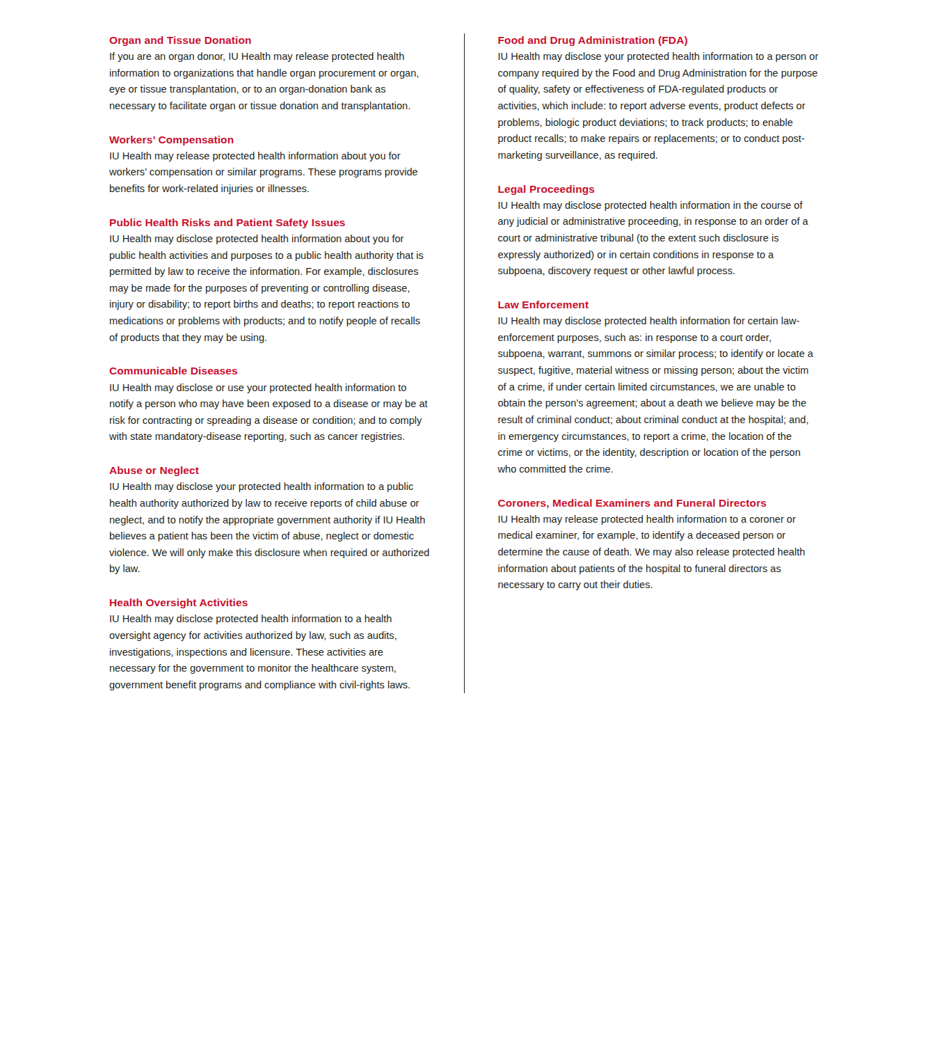Organ and Tissue Donation
If you are an organ donor, IU Health may release protected health information to organizations that handle organ procurement or organ, eye or tissue transplantation, or to an organ-donation bank as necessary to facilitate organ or tissue donation and transplantation.
Workers’ Compensation
IU Health may release protected health information about you for workers’ compensation or similar programs. These programs provide benefits for work-related injuries or illnesses.
Public Health Risks and Patient Safety Issues
IU Health may disclose protected health information about you for public health activities and purposes to a public health authority that is permitted by law to receive the information. For example, disclosures may be made for the purposes of preventing or controlling disease, injury or disability; to report births and deaths; to report reactions to medications or problems with products; and to notify people of recalls of products that they may be using.
Communicable Diseases
IU Health may disclose or use your protected health information to notify a person who may have been exposed to a disease or may be at risk for contracting or spreading a disease or condition; and to comply with state mandatory-disease reporting, such as cancer registries.
Abuse or Neglect
IU Health may disclose your protected health information to a public health authority authorized by law to receive reports of child abuse or neglect, and to notify the appropriate government authority if IU Health believes a patient has been the victim of abuse, neglect or domestic violence. We will only make this disclosure when required or authorized by law.
Health Oversight Activities
IU Health may disclose protected health information to a health oversight agency for activities authorized by law, such as audits, investigations, inspections and licensure. These activities are necessary for the government to monitor the healthcare system, government benefit programs and compliance with civil-rights laws.
Food and Drug Administration (FDA)
IU Health may disclose your protected health information to a person or company required by the Food and Drug Administration for the purpose of quality, safety or effectiveness of FDA-regulated products or activities, which include: to report adverse events, product defects or problems, biologic product deviations; to track products; to enable product recalls; to make repairs or replacements; or to conduct post-marketing surveillance, as required.
Legal Proceedings
IU Health may disclose protected health information in the course of any judicial or administrative proceeding, in response to an order of a court or administrative tribunal (to the extent such disclosure is expressly authorized) or in certain conditions in response to a subpoena, discovery request or other lawful process.
Law Enforcement
IU Health may disclose protected health information for certain law-enforcement purposes, such as: in response to a court order, subpoena, warrant, summons or similar process; to identify or locate a suspect, fugitive, material witness or missing person; about the victim of a crime, if under certain limited circumstances, we are unable to obtain the person’s agreement; about a death we believe may be the result of criminal conduct; about criminal conduct at the hospital; and, in emergency circumstances, to report a crime, the location of the crime or victims, or the identity, description or location of the person who committed the crime.
Coroners, Medical Examiners and Funeral Directors
IU Health may release protected health information to a coroner or medical examiner, for example, to identify a deceased person or determine the cause of death. We may also release protected health information about patients of the hospital to funeral directors as necessary to carry out their duties.